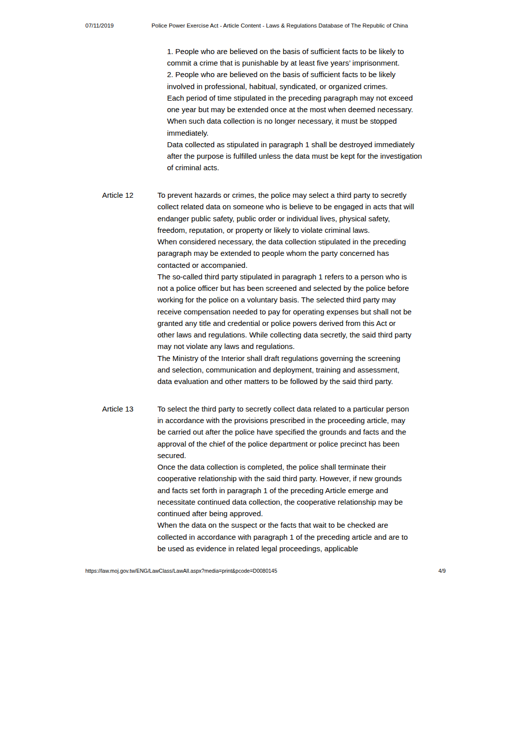07/11/2019 Police Power Exercise Act - Article Content - Laws & Regulations Database of The Republic of China
1. People who are believed on the basis of sufficient facts to be likely to commit a crime that is punishable by at least five years’ imprisonment.
2. People who are believed on the basis of sufficient facts to be likely involved in professional, habitual, syndicated, or organized crimes.
Each period of time stipulated in the preceding paragraph may not exceed one year but may be extended once at the most when deemed necessary. When such data collection is no longer necessary, it must be stopped immediately.
Data collected as stipulated in paragraph 1 shall be destroyed immediately after the purpose is fulfilled unless the data must be kept for the investigation of criminal acts.
Article 12
To prevent hazards or crimes, the police may select a third party to secretly collect related data on someone who is believe to be engaged in acts that will endanger public safety, public order or individual lives, physical safety, freedom, reputation, or property or likely to violate criminal laws.
When considered necessary, the data collection stipulated in the preceding paragraph may be extended to people whom the party concerned has contacted or accompanied.
The so-called third party stipulated in paragraph 1 refers to a person who is not a police officer but has been screened and selected by the police before working for the police on a voluntary basis. The selected third party may receive compensation needed to pay for operating expenses but shall not be granted any title and credential or police powers derived from this Act or other laws and regulations. While collecting data secretly, the said third party may not violate any laws and regulations.
The Ministry of the Interior shall draft regulations governing the screening and selection, communication and deployment, training and assessment, data evaluation and other matters to be followed by the said third party.
Article 13
To select the third party to secretly collect data related to a particular person in accordance with the provisions prescribed in the proceeding article, may be carried out after the police have specified the grounds and facts and the approval of the chief of the police department or police precinct has been secured.
Once the data collection is completed, the police shall terminate their cooperative relationship with the said third party. However, if new grounds and facts set forth in paragraph 1 of the preceding Article emerge and necessitate continued data collection, the cooperative relationship may be continued after being approved.
When the data on the suspect or the facts that wait to be checked are collected in accordance with paragraph 1 of the preceding article and are to be used as evidence in related legal proceedings, applicable
https://law.moj.gov.tw/ENG/LawClass/LawAll.aspx?media=print&pcode=D0080145 4/9